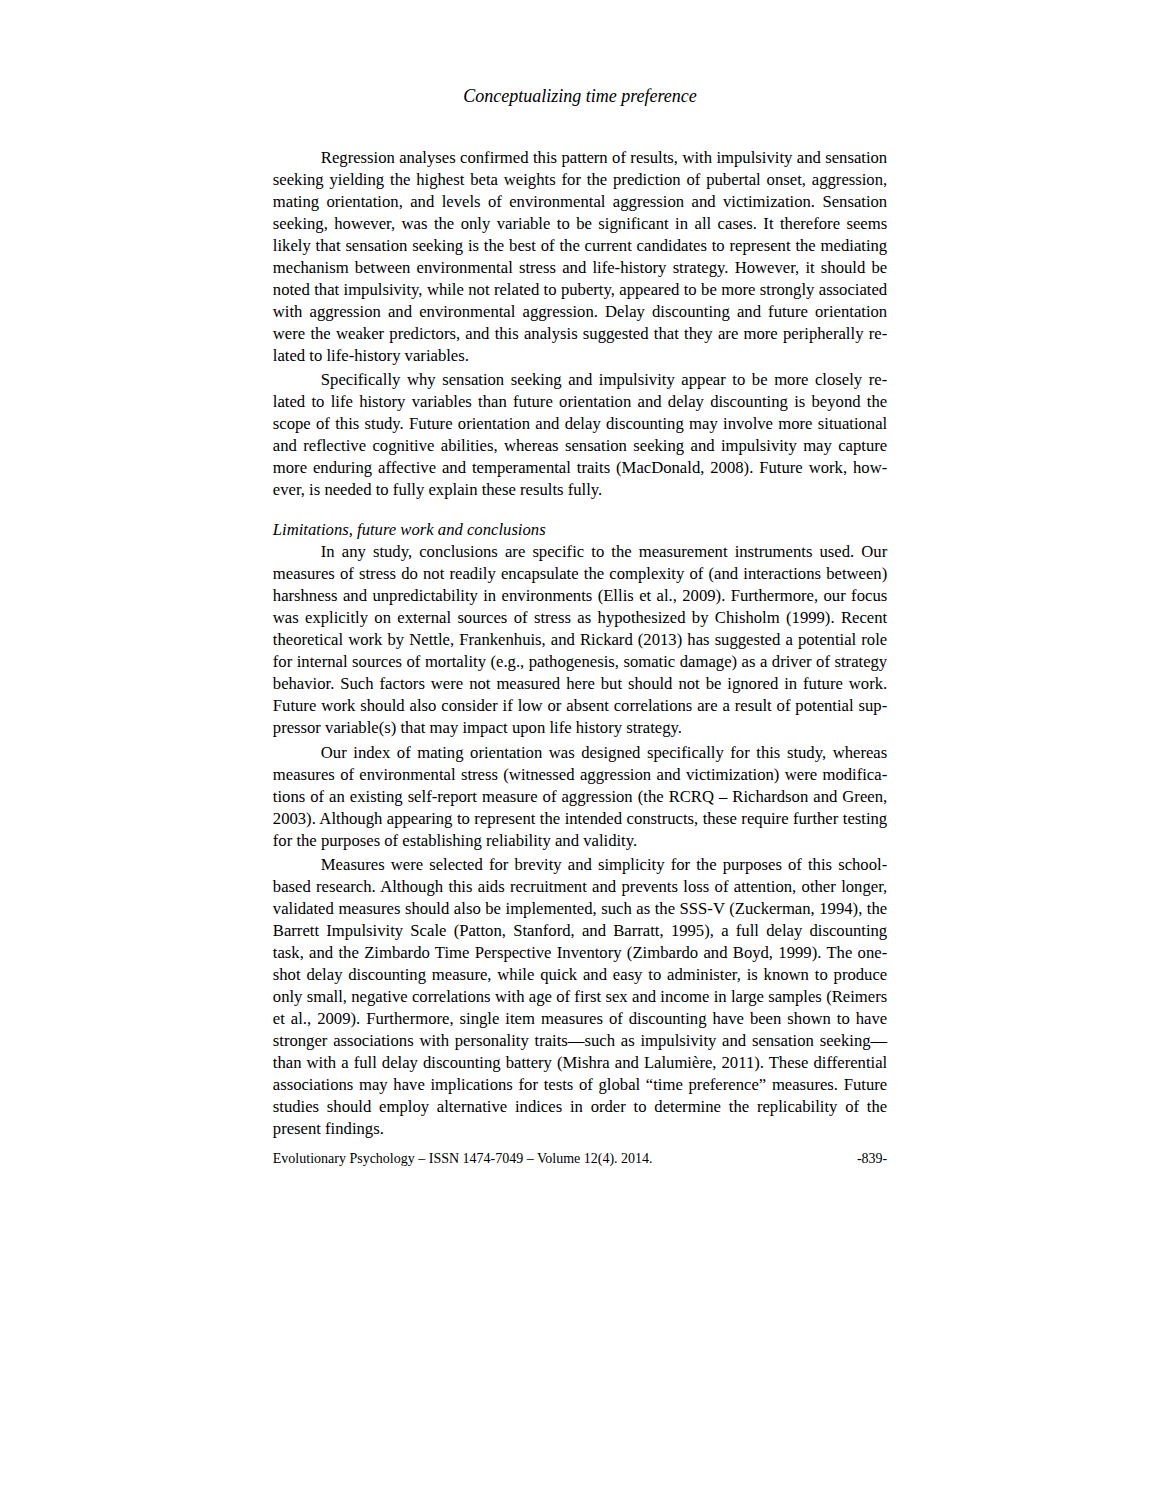Conceptualizing time preference
Regression analyses confirmed this pattern of results, with impulsivity and sensation seeking yielding the highest beta weights for the prediction of pubertal onset, aggression, mating orientation, and levels of environmental aggression and victimization. Sensation seeking, however, was the only variable to be significant in all cases. It therefore seems likely that sensation seeking is the best of the current candidates to represent the mediating mechanism between environmental stress and life-history strategy. However, it should be noted that impulsivity, while not related to puberty, appeared to be more strongly associated with aggression and environmental aggression. Delay discounting and future orientation were the weaker predictors, and this analysis suggested that they are more peripherally related to life-history variables.
Specifically why sensation seeking and impulsivity appear to be more closely related to life history variables than future orientation and delay discounting is beyond the scope of this study. Future orientation and delay discounting may involve more situational and reflective cognitive abilities, whereas sensation seeking and impulsivity may capture more enduring affective and temperamental traits (MacDonald, 2008). Future work, however, is needed to fully explain these results fully.
Limitations, future work and conclusions
In any study, conclusions are specific to the measurement instruments used. Our measures of stress do not readily encapsulate the complexity of (and interactions between) harshness and unpredictability in environments (Ellis et al., 2009). Furthermore, our focus was explicitly on external sources of stress as hypothesized by Chisholm (1999). Recent theoretical work by Nettle, Frankenhuis, and Rickard (2013) has suggested a potential role for internal sources of mortality (e.g., pathogenesis, somatic damage) as a driver of strategy behavior. Such factors were not measured here but should not be ignored in future work. Future work should also consider if low or absent correlations are a result of potential suppressor variable(s) that may impact upon life history strategy.
Our index of mating orientation was designed specifically for this study, whereas measures of environmental stress (witnessed aggression and victimization) were modifications of an existing self-report measure of aggression (the RCRQ – Richardson and Green, 2003). Although appearing to represent the intended constructs, these require further testing for the purposes of establishing reliability and validity.
Measures were selected for brevity and simplicity for the purposes of this school-based research. Although this aids recruitment and prevents loss of attention, other longer, validated measures should also be implemented, such as the SSS-V (Zuckerman, 1994), the Barrett Impulsivity Scale (Patton, Stanford, and Barratt, 1995), a full delay discounting task, and the Zimbardo Time Perspective Inventory (Zimbardo and Boyd, 1999). The one-shot delay discounting measure, while quick and easy to administer, is known to produce only small, negative correlations with age of first sex and income in large samples (Reimers et al., 2009). Furthermore, single item measures of discounting have been shown to have stronger associations with personality traits—such as impulsivity and sensation seeking—than with a full delay discounting battery (Mishra and Lalumière, 2011). These differential associations may have implications for tests of global “time preference” measures. Future studies should employ alternative indices in order to determine the replicability of the present findings.
Evolutionary Psychology – ISSN 1474-7049 – Volume 12(4). 2014.
-839-